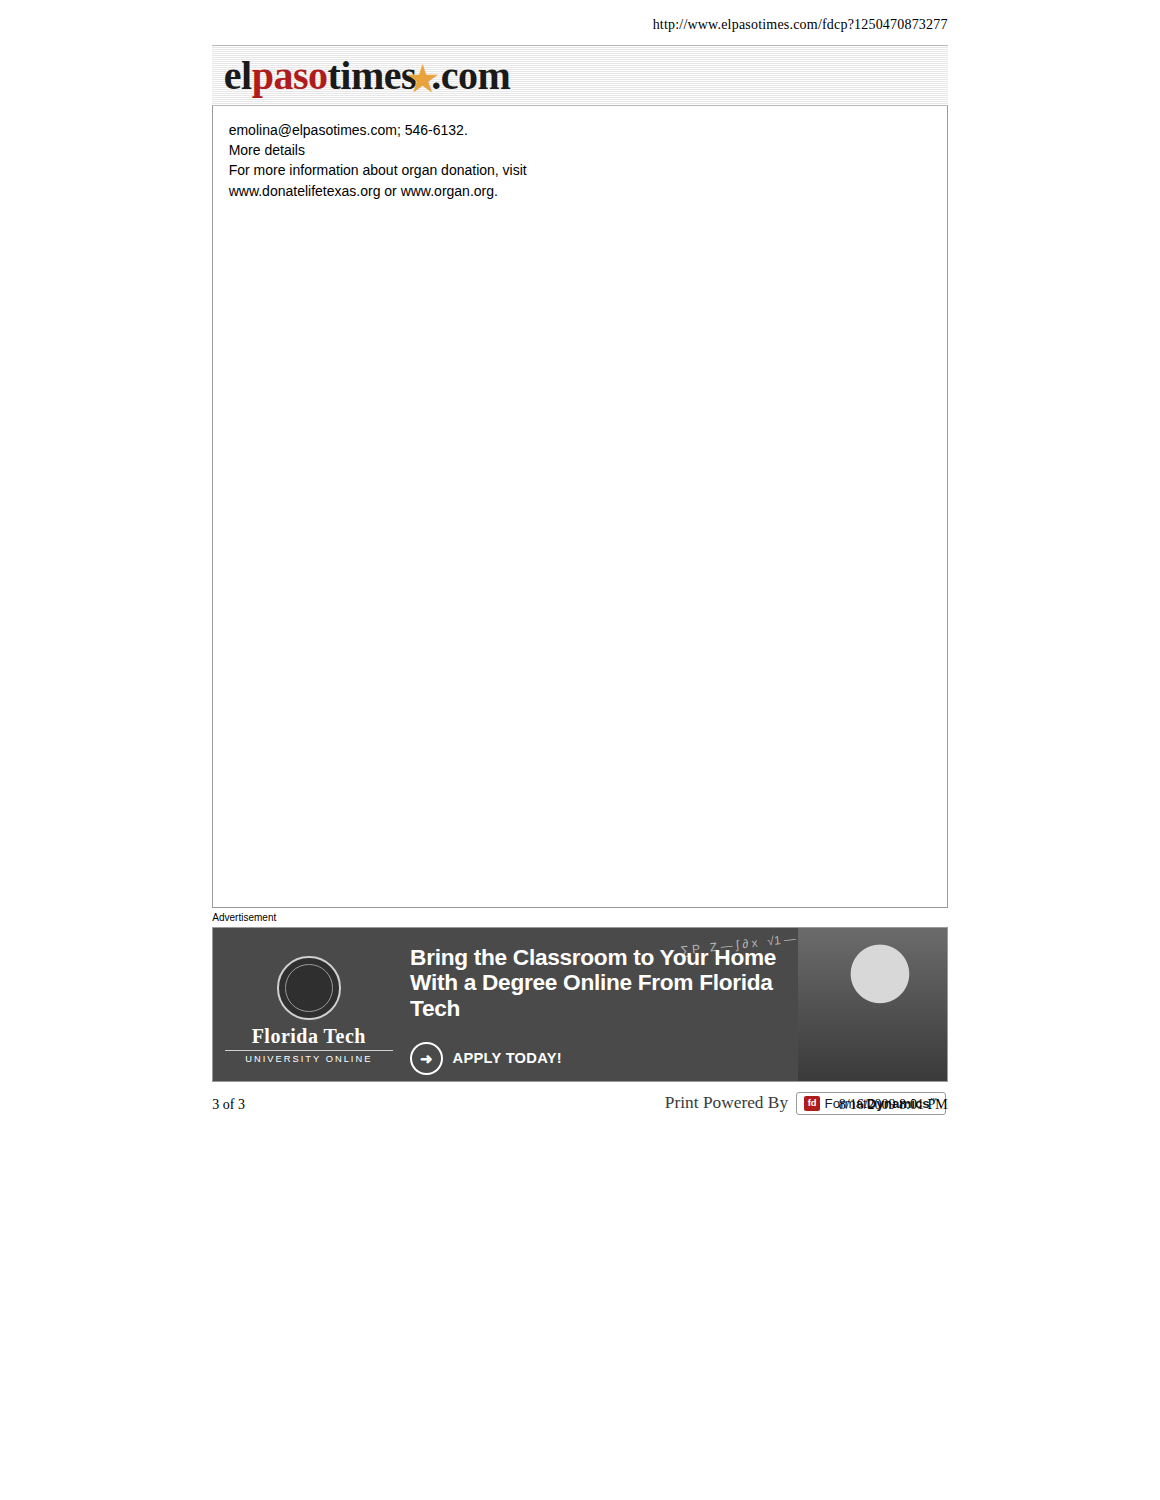http://www.elpasotimes.com/fdcp?1250470873277
el paso times★.com
emolina@elpasotimes.com; 546-6132.
More details
For more information about organ donation, visit
www.donatelifetexas.org or www.organ.org.
Advertisement
∑ P Z — ∫ ∂ x √1 — P
Florida Tech
UNIVERSITY ONLINE
Bring the Classroom to Your Home
With a Degree Online From Florida Tech
➜ APPLY TODAY!
FloridaTechOnline.com/FD | 1-888-253-5946
Print Powered By fd FormatDynamics™
3 of 3 8/16/2009 8:01 PM